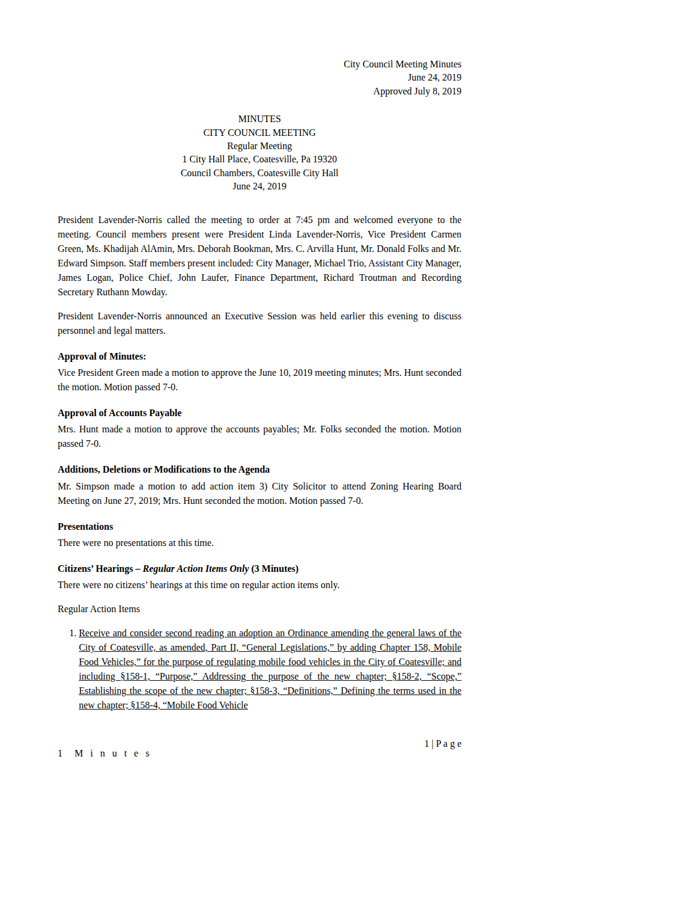City Council Meeting Minutes
June 24, 2019
Approved July 8, 2019
MINUTES
CITY COUNCIL MEETING
Regular Meeting
1 City Hall Place, Coatesville, Pa 19320
Council Chambers, Coatesville City Hall
June 24, 2019
President Lavender-Norris called the meeting to order at 7:45 pm and welcomed everyone to the meeting. Council members present were President Linda Lavender-Norris, Vice President Carmen Green, Ms. Khadijah AlAmin, Mrs. Deborah Bookman, Mrs. C. Arvilla Hunt, Mr. Donald Folks and Mr. Edward Simpson. Staff members present included: City Manager, Michael Trio, Assistant City Manager, James Logan, Police Chief, John Laufer, Finance Department, Richard Troutman and Recording Secretary Ruthann Mowday.
President Lavender-Norris announced an Executive Session was held earlier this evening to discuss personnel and legal matters.
Approval of Minutes:
Vice President Green made a motion to approve the June 10, 2019 meeting minutes; Mrs. Hunt seconded the motion. Motion passed 7-0.
Approval of Accounts Payable
Mrs. Hunt made a motion to approve the accounts payables; Mr. Folks seconded the motion. Motion passed 7-0.
Additions, Deletions or Modifications to the Agenda
Mr. Simpson made a motion to add action item 3) City Solicitor to attend Zoning Hearing Board Meeting on June 27, 2019; Mrs. Hunt seconded the motion. Motion passed 7-0.
Presentations
There were no presentations at this time.
Citizens’ Hearings – Regular Action Items Only (3 Minutes)
There were no citizens’ hearings at this time on regular action items only.
Regular Action Items
Receive and consider second reading an adoption an Ordinance amending the general laws of the City of Coatesville, as amended, Part II, “General Legislations,” by adding Chapter 158, Mobile Food Vehicles,” for the purpose of regulating mobile food vehicles in the City of Coatesville; and including §158-1, “Purpose,” Addressing the purpose of the new chapter; §158-2, “Scope,” Establishing the scope of the new chapter; §158-3, “Definitions,” Defining the terms used in the new chapter; §158-4, “Mobile Food Vehicle
1 | P a g e 1 M i n u t e s